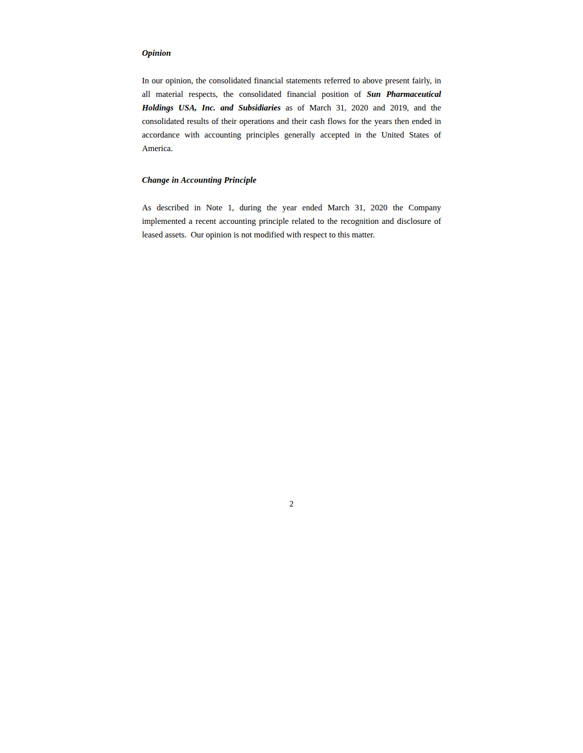Opinion
In our opinion, the consolidated financial statements referred to above present fairly, in all material respects, the consolidated financial position of Sun Pharmaceutical Holdings USA, Inc. and Subsidiaries as of March 31, 2020 and 2019, and the consolidated results of their operations and their cash flows for the years then ended in accordance with accounting principles generally accepted in the United States of America.
Change in Accounting Principle
As described in Note 1, during the year ended March 31, 2020 the Company implemented a recent accounting principle related to the recognition and disclosure of leased assets. Our opinion is not modified with respect to this matter.
2